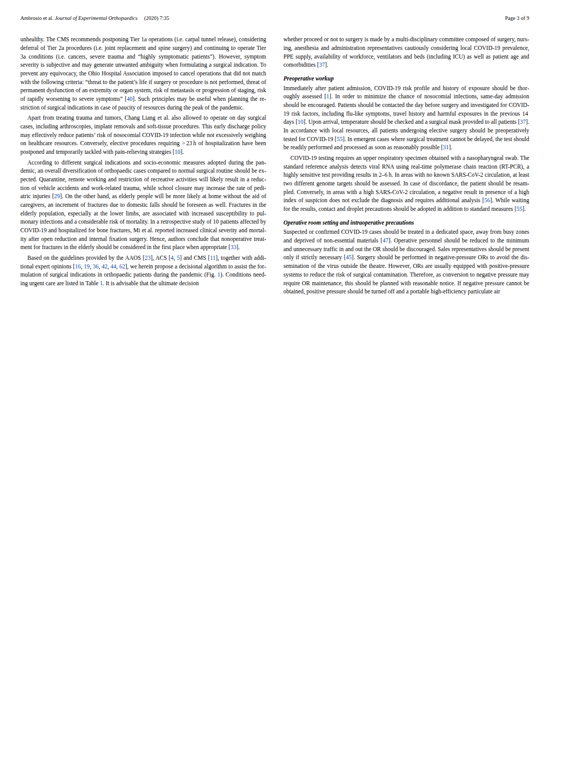Ambrosio et al. Journal of Experimental Orthopaedics (2020) 7:35
Page 3 of 9
unhealthy. The CMS recommends postponing Tier 1a operations (i.e. carpal tunnel release), considering deferral of Tier 2a procedures (i.e. joint replacement and spine surgery) and continuing to operate Tier 3a conditions (i.e. cancers, severe trauma and “highly symptomatic patients”). However, symptom severity is subjective and may generate unwanted ambiguity when formulating a surgical indication. To prevent any equivocacy, the Ohio Hospital Association imposed to cancel operations that did not match with the following criteria: “threat to the patient’s life if surgery or procedure is not performed, threat of permanent dysfunction of an extremity or organ system, risk of metastasis or progression of staging, risk of rapidly worsening to severe symptoms” [40]. Such principles may be useful when planning the restriction of surgical indications in case of paucity of resources during the peak of the pandemic.
Apart from treating trauma and tumors, Chang Liang et al. also allowed to operate on day surgical cases, including arthroscopies, implant removals and soft-tissue procedures. This early discharge policy may effectively reduce patients’ risk of nosocomial COVID-19 infection while not excessively weighing on healthcare resources. Conversely, elective procedures requiring > 23 h of hospitalization have been postponed and temporarily tackled with pain-relieving strategies [10].
According to different surgical indications and socio-economic measures adopted during the pandemic, an overall diversification of orthopaedic cases compared to normal surgical routine should be expected. Quarantine, remote working and restriction of recreative activities will likely result in a reduction of vehicle accidents and work-related trauma, while school closure may increase the rate of pediatric injuries [29]. On the other hand, as elderly people will be more likely at home without the aid of caregivers, an increment of fractures due to domestic falls should be foreseen as well. Fractures in the elderly population, especially at the lower limbs, are associated with increased susceptibility to pulmonary infections and a considerable risk of mortality. In a retrospective study of 10 patients affected by COVID-19 and hospitalized for bone fractures, Mi et al. reported increased clinical severity and mortality after open reduction and internal fixation surgery. Hence, authors conclude that nonoperative treatment for fractures in the elderly should be considered in the first place when appropriate [33].
Based on the guidelines provided by the AAOS [23], ACS [4, 5] and CMS [11], together with additional expert opinions [16, 19, 36, 42, 44, 62], we herein propose a decisional algorithm to assist the formulation of surgical indications in orthopaedic patients during the pandemic (Fig. 1). Conditions needing urgent care are listed in Table 1. It is advisable that the ultimate decision
whether proceed or not to surgery is made by a multi-disciplinary committee composed of surgery, nursing, anesthesia and administration representatives cautiously considering local COVID-19 prevalence, PPE supply, availability of workforce, ventilators and beds (including ICU) as well as patient age and comorbidities [37].
Preoperative workup
Immediately after patient admission, COVID-19 risk profile and history of exposure should be thoroughly assessed [1]. In order to minimize the chance of nosocomial infections, same-day admission should be encouraged. Patients should be contacted the day before surgery and investigated for COVID-19 risk factors, including flu-like symptoms, travel history and harmful exposures in the previous 14 days [10]. Upon arrival, temperature should be checked and a surgical mask provided to all patients [37]. In accordance with local resources, all patients undergoing elective surgery should be preoperatively tested for COVID-19 [55]. In emergent cases where surgical treatment cannot be delayed, the test should be readily performed and processed as soon as reasonably possible [31].
COVID-19 testing requires an upper respiratory specimen obtained with a nasopharyngeal swab. The standard reference analysis detects viral RNA using real-time polymerase chain reaction (RT-PCR), a highly sensitive test providing results in 2–6 h. In areas with no known SARS-CoV-2 circulation, at least two different genome targets should be assessed. In case of discordance, the patient should be resampled. Conversely, in areas with a high SARS-CoV-2 circulation, a negative result in presence of a high index of suspicion does not exclude the diagnosis and requires additional analysis [56]. While waiting for the results, contact and droplet precautions should be adopted in addition to standard measures [55].
Operative room setting and intraoperative precautions
Suspected or confirmed COVID-19 cases should be treated in a dedicated space, away from busy zones and deprived of non-essential materials [47]. Operative personnel should be reduced to the minimum and unnecessary traffic in and out the OR should be discouraged. Sales representatives should be present only if strictly necessary [45]. Surgery should be performed in negative-pressure ORs to avoid the dissemination of the virus outside the theatre. However, ORs are usually equipped with positive-pressure systems to reduce the risk of surgical contamination. Therefore, as conversion to negative pressure may require OR maintenance, this should be planned with reasonable notice. If negative pressure cannot be obtained, positive pressure should be turned off and a portable high-efficiency particulate air